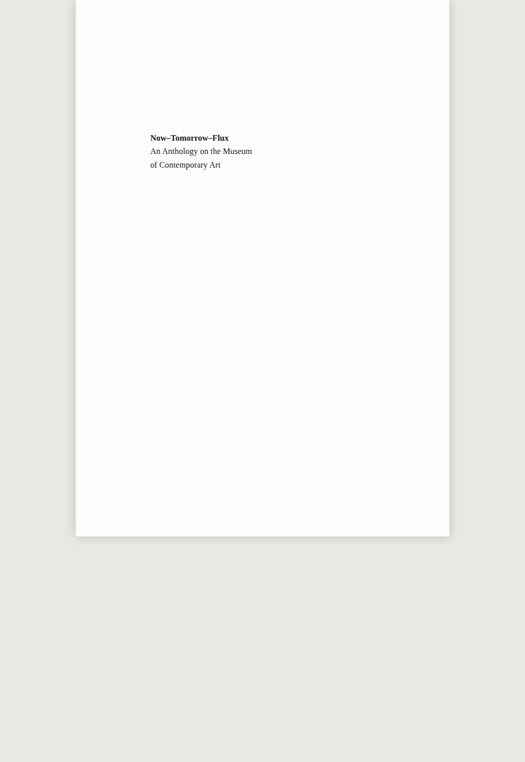. . . . . . .
Now–Tomorrow–Flux
An Anthology on the Museum
of Contemporary Art